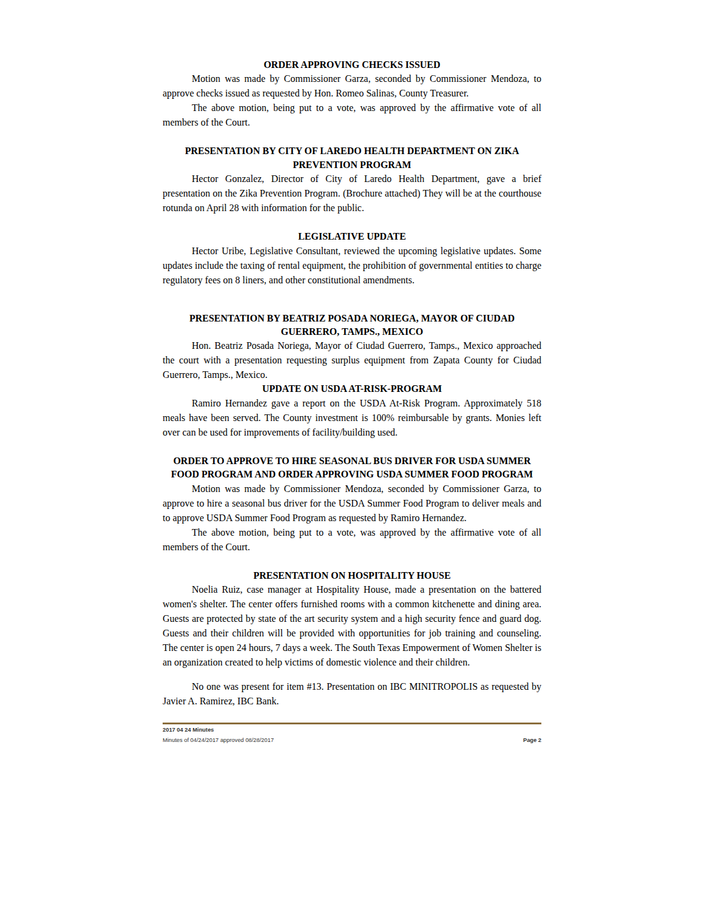Order Approving Checks Issued
Motion was made by Commissioner Garza, seconded by Commissioner Mendoza, to approve checks issued as requested by Hon. Romeo Salinas, County Treasurer.
The above motion, being put to a vote, was approved by the affirmative vote of all members of the Court.
Presentation by City of Laredo Health Department on Zika Prevention Program
Hector Gonzalez, Director of City of Laredo Health Department, gave a brief presentation on the Zika Prevention Program. (Brochure attached) They will be at the courthouse rotunda on April 28 with information for the public.
Legislative Update
Hector Uribe, Legislative Consultant, reviewed the upcoming legislative updates. Some updates include the taxing of rental equipment, the prohibition of governmental entities to charge regulatory fees on 8 liners, and other constitutional amendments.
Presentation by Beatriz Posada Noriega, Mayor of Ciudad Guerrero, Tamps., Mexico
Hon. Beatriz Posada Noriega, Mayor of Ciudad Guerrero, Tamps., Mexico approached the court with a presentation requesting surplus equipment from Zapata County for Ciudad Guerrero, Tamps., Mexico.
Update on USDA At-Risk-Program
Ramiro Hernandez gave a report on the USDA At-Risk Program. Approximately 518 meals have been served. The County investment is 100% reimbursable by grants. Monies left over can be used for improvements of facility/building used.
Order to Approve to Hire Seasonal Bus Driver for USDA Summer Food Program and Order Approving USDA Summer Food Program
Motion was made by Commissioner Mendoza, seconded by Commissioner Garza, to approve to hire a seasonal bus driver for the USDA Summer Food Program to deliver meals and to approve USDA Summer Food Program as requested by Ramiro Hernandez.
The above motion, being put to a vote, was approved by the affirmative vote of all members of the Court.
Presentation on Hospitality House
Noelia Ruiz, case manager at Hospitality House, made a presentation on the battered women's shelter. The center offers furnished rooms with a common kitchenette and dining area. Guests are protected by state of the art security system and a high security fence and guard dog. Guests and their children will be provided with opportunities for job training and counseling. The center is open 24 hours, 7 days a week. The South Texas Empowerment of Women Shelter is an organization created to help victims of domestic violence and their children.
No one was present for item #13. Presentation on IBC MINITROPOLIS as requested by Javier A. Ramirez, IBC Bank.
2017 04 24 Minutes
Minutes of 04/24/2017 approved 08/28/2017 Page 2